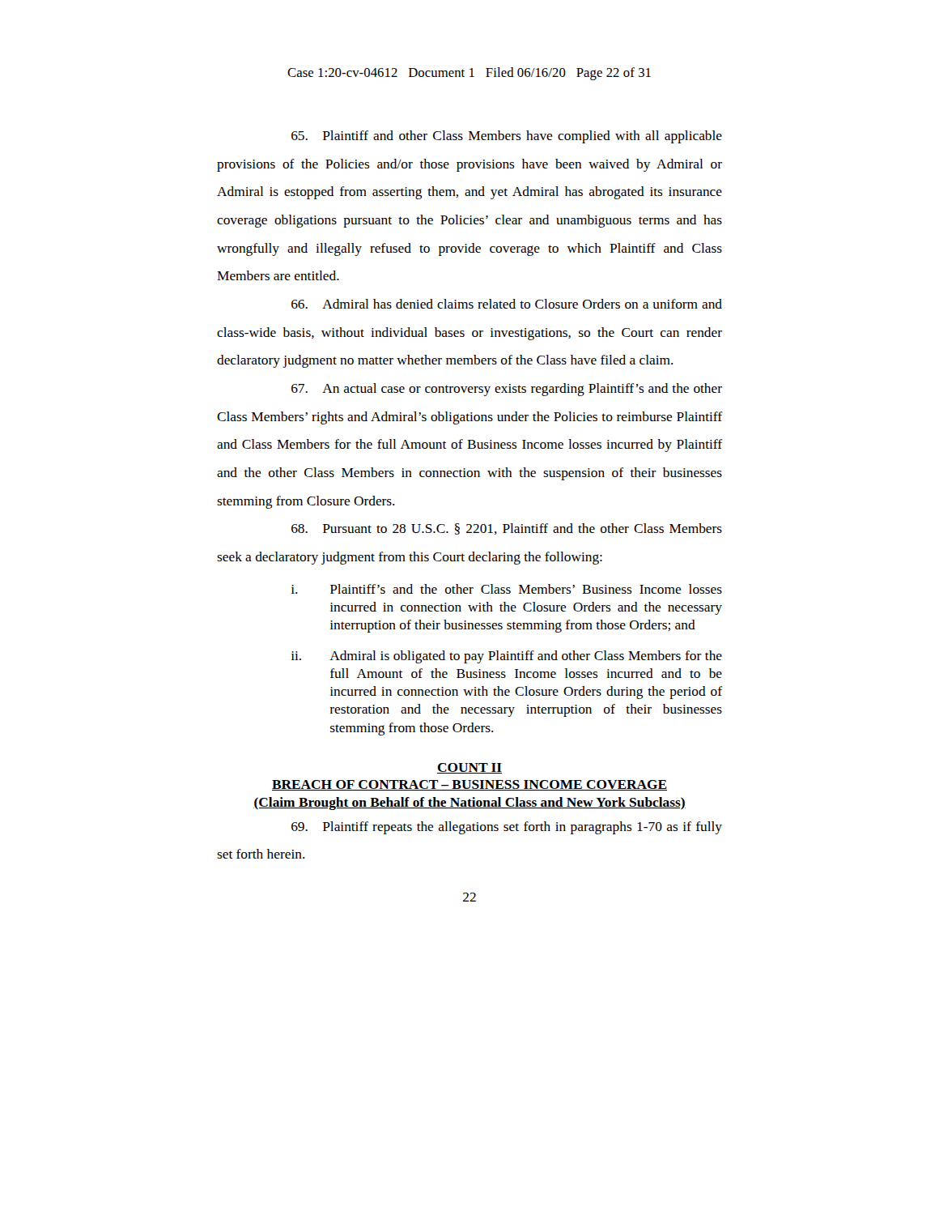Case 1:20-cv-04612 Document 1 Filed 06/16/20 Page 22 of 31
65. Plaintiff and other Class Members have complied with all applicable provisions of the Policies and/or those provisions have been waived by Admiral or Admiral is estopped from asserting them, and yet Admiral has abrogated its insurance coverage obligations pursuant to the Policies’ clear and unambiguous terms and has wrongfully and illegally refused to provide coverage to which Plaintiff and Class Members are entitled.
66. Admiral has denied claims related to Closure Orders on a uniform and class-wide basis, without individual bases or investigations, so the Court can render declaratory judgment no matter whether members of the Class have filed a claim.
67. An actual case or controversy exists regarding Plaintiff’s and the other Class Members’ rights and Admiral’s obligations under the Policies to reimburse Plaintiff and Class Members for the full Amount of Business Income losses incurred by Plaintiff and the other Class Members in connection with the suspension of their businesses stemming from Closure Orders.
68. Pursuant to 28 U.S.C. § 2201, Plaintiff and the other Class Members seek a declaratory judgment from this Court declaring the following:
i. Plaintiff’s and the other Class Members’ Business Income losses incurred in connection with the Closure Orders and the necessary interruption of their businesses stemming from those Orders; and
ii. Admiral is obligated to pay Plaintiff and other Class Members for the full Amount of the Business Income losses incurred and to be incurred in connection with the Closure Orders during the period of restoration and the necessary interruption of their businesses stemming from those Orders.
COUNT II
BREACH OF CONTRACT – BUSINESS INCOME COVERAGE
(Claim Brought on Behalf of the National Class and New York Subclass)
69. Plaintiff repeats the allegations set forth in paragraphs 1-70 as if fully set forth herein.
22